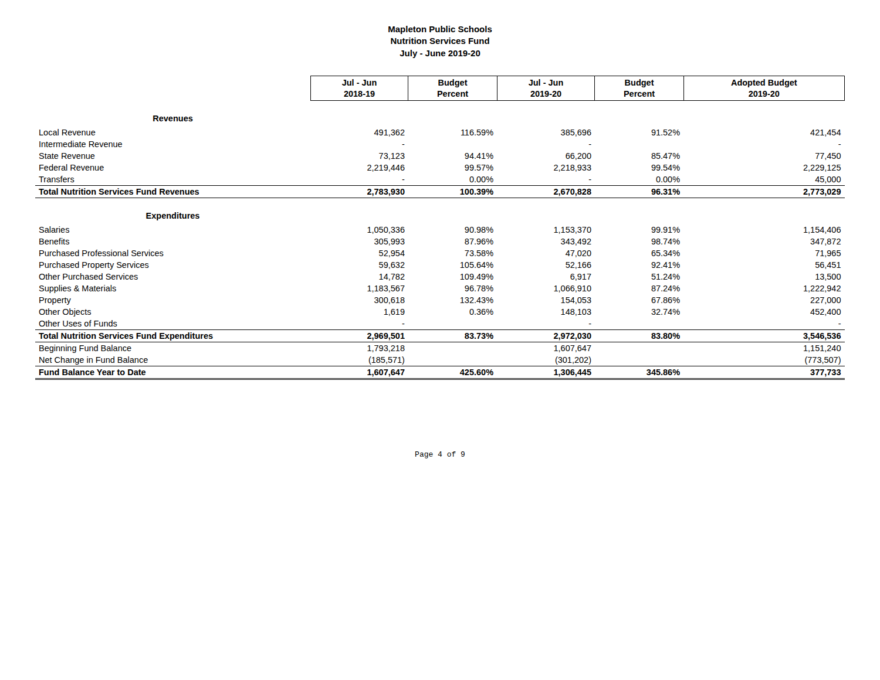Mapleton Public Schools
Nutrition Services Fund
July - June 2019-20
| | Jul - Jun 2018-19 | Budget Percent | Jul - Jun 2019-20 | Budget Percent | Adopted Budget 2019-20 |
| --- | --- | --- | --- | --- | --- |
| Revenues | | | | | |
| Local Revenue | 491,362 | 116.59% | 385,696 | 91.52% | 421,454 |
| Intermediate Revenue | - | | - | | - |
| State Revenue | 73,123 | 94.41% | 66,200 | 85.47% | 77,450 |
| Federal Revenue | 2,219,446 | 99.57% | 2,218,933 | 99.54% | 2,229,125 |
| Transfers | - | 0.00% | - | 0.00% | 45,000 |
| Total Nutrition Services Fund Revenues | 2,783,930 | 100.39% | 2,670,828 | 96.31% | 2,773,029 |
| Expenditures | | | | | |
| Salaries | 1,050,336 | 90.98% | 1,153,370 | 99.91% | 1,154,406 |
| Benefits | 305,993 | 87.96% | 343,492 | 98.74% | 347,872 |
| Purchased Professional Services | 52,954 | 73.58% | 47,020 | 65.34% | 71,965 |
| Purchased Property Services | 59,632 | 105.64% | 52,166 | 92.41% | 56,451 |
| Other Purchased Services | 14,782 | 109.49% | 6,917 | 51.24% | 13,500 |
| Supplies & Materials | 1,183,567 | 96.78% | 1,066,910 | 87.24% | 1,222,942 |
| Property | 300,618 | 132.43% | 154,053 | 67.86% | 227,000 |
| Other Objects | 1,619 | 0.36% | 148,103 | 32.74% | 452,400 |
| Other Uses of Funds | - | | - | | - |
| Total Nutrition Services Fund Expenditures | 2,969,501 | 83.73% | 2,972,030 | 83.80% | 3,546,536 |
| Beginning Fund Balance | 1,793,218 | | 1,607,647 | | 1,151,240 |
| Net Change in Fund Balance | (185,571) | | (301,202) | | (773,507) |
| Fund Balance Year to Date | 1,607,647 | 425.60% | 1,306,445 | 345.86% | 377,733 |
Page 4 of 9